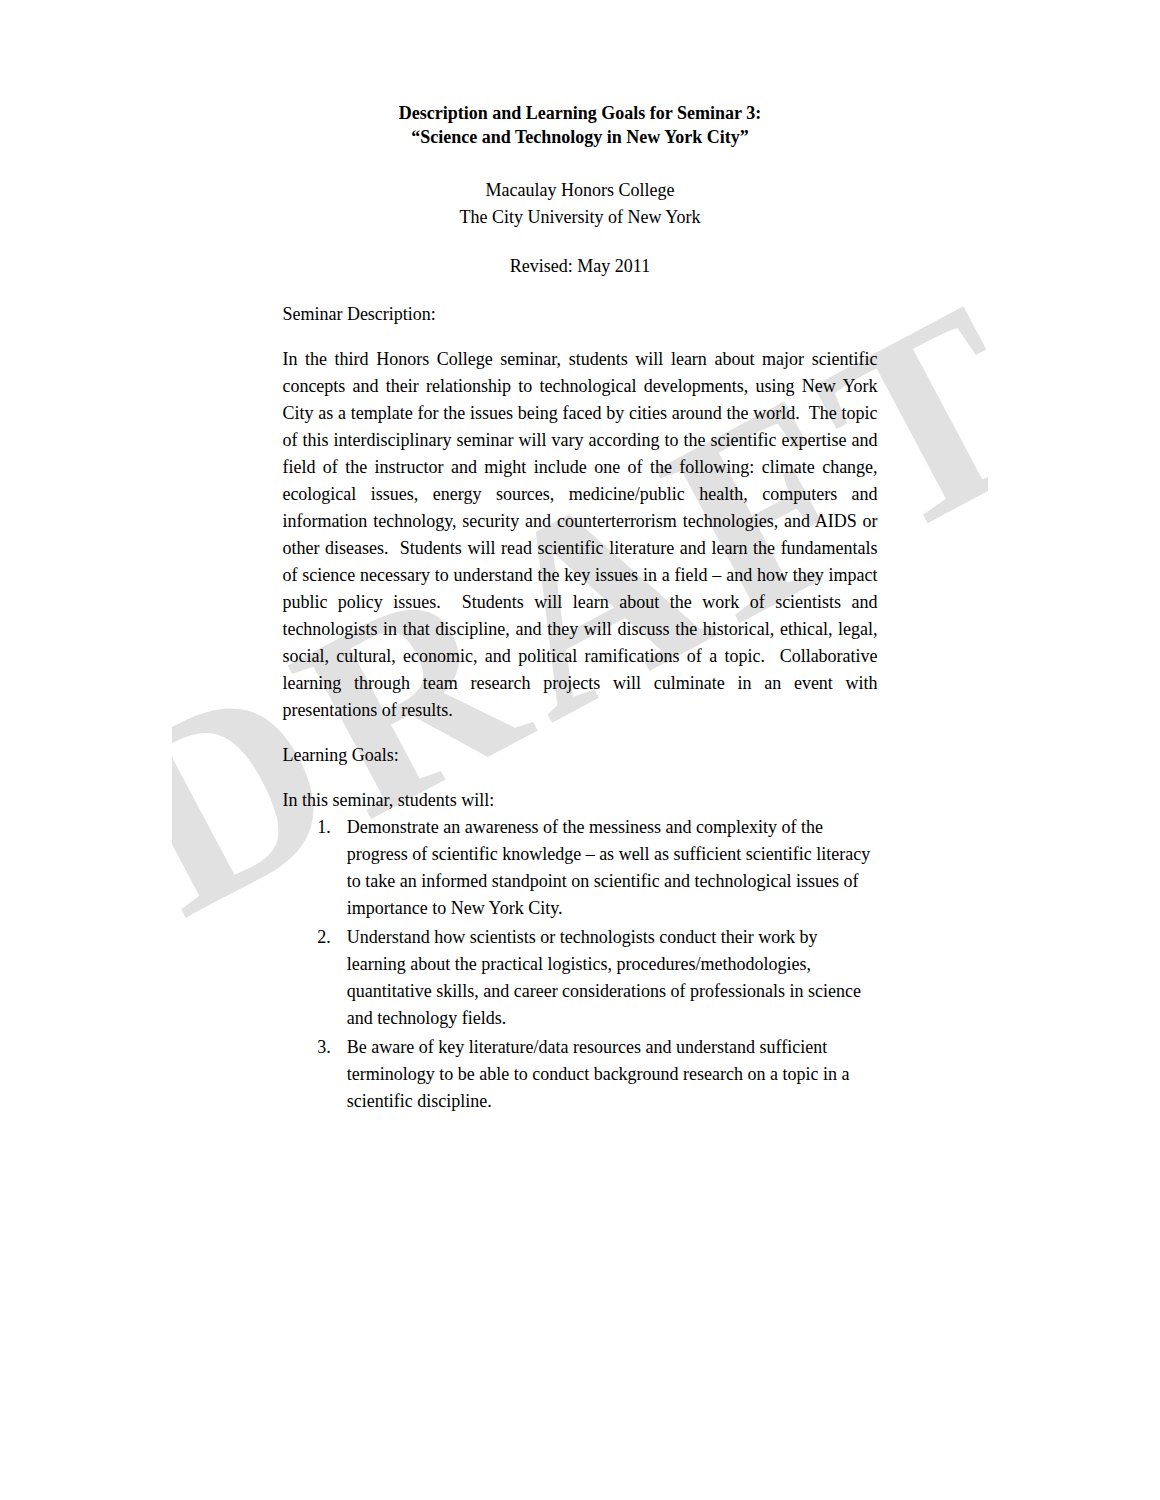DRAFT
Description and Learning Goals for Seminar 3:
“Science and Technology in New York City”
Macaulay Honors College
The City University of New York
Revised: May 2011
Seminar Description:
In the third Honors College seminar, students will learn about major scientific concepts and their relationship to technological developments, using New York City as a template for the issues being faced by cities around the world. The topic of this interdisciplinary seminar will vary according to the scientific expertise and field of the instructor and might include one of the following: climate change, ecological issues, energy sources, medicine/public health, computers and information technology, security and counterterrorism technologies, and AIDS or other diseases. Students will read scientific literature and learn the fundamentals of science necessary to understand the key issues in a field – and how they impact public policy issues. Students will learn about the work of scientists and technologists in that discipline, and they will discuss the historical, ethical, legal, social, cultural, economic, and political ramifications of a topic. Collaborative learning through team research projects will culminate in an event with presentations of results.
Learning Goals:
In this seminar, students will:
Demonstrate an awareness of the messiness and complexity of the progress of scientific knowledge – as well as sufficient scientific literacy to take an informed standpoint on scientific and technological issues of importance to New York City.
Understand how scientists or technologists conduct their work by learning about the practical logistics, procedures/methodologies, quantitative skills, and career considerations of professionals in science and technology fields.
Be aware of key literature/data resources and understand sufficient terminology to be able to conduct background research on a topic in a scientific discipline.